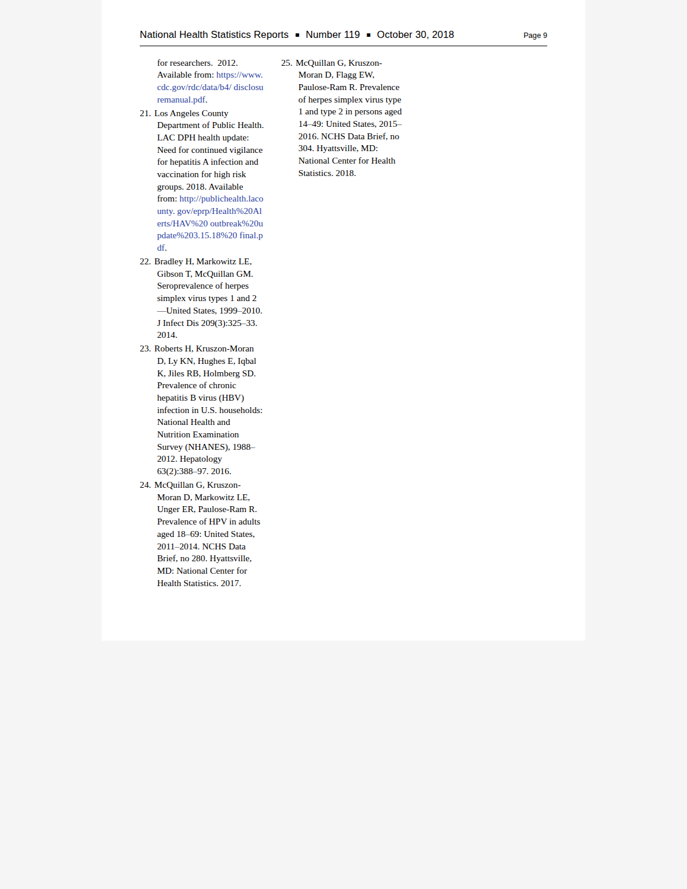National Health Statistics Reports ■ Number 119 ■ October 30, 2018
Page 9
for researchers. 2012. Available from: https://www.cdc.gov/rdc/data/b4/ disclosuremanual.pdf.
21. Los Angeles County Department of Public Health. LAC DPH health update: Need for continued vigilance for hepatitis A infection and vaccination for high risk groups. 2018. Available from: http://publichealth.lacounty. gov/eprp/Health%20Alerts/HAV%20 outbreak%20update%203.15.18%20 final.pdf.
22. Bradley H, Markowitz LE, Gibson T, McQuillan GM. Seroprevalence of herpes simplex virus types 1 and 2—United States, 1999–2010. J Infect Dis 209(3):325–33. 2014.
23. Roberts H, Kruszon-Moran D, Ly KN, Hughes E, Iqbal K, Jiles RB, Holmberg SD. Prevalence of chronic hepatitis B virus (HBV) infection in U.S. households: National Health and Nutrition Examination Survey (NHANES), 1988–2012. Hepatology 63(2):388–97. 2016.
24. McQuillan G, Kruszon-Moran D, Markowitz LE, Unger ER, Paulose-Ram R. Prevalence of HPV in adults aged 18–69: United States, 2011–2014. NCHS Data Brief, no 280. Hyattsville, MD: National Center for Health Statistics. 2017.
25. McQuillan G, Kruszon-Moran D, Flagg EW, Paulose-Ram R. Prevalence of herpes simplex virus type 1 and type 2 in persons aged 14–49: United States, 2015–2016. NCHS Data Brief, no 304. Hyattsville, MD: National Center for Health Statistics. 2018.